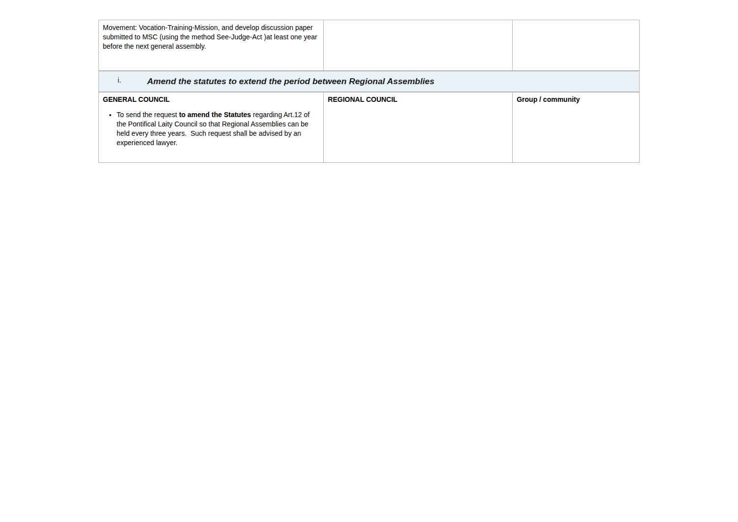| Movement: Vocation-Training-Mission, and develop discussion paper submitted to MSC (using the method See-Judge-Act )at least one year before the next general assembly. | | |
i. Amend the statutes to extend the period between Regional Assemblies
| GENERAL COUNCIL To send the request to amend the Statutes regarding Art.12 of the Pontifical Laity Council so that Regional Assemblies can be held every three years. Such request shall be advised by an experienced lawyer. | REGIONAL COUNCIL | Group / community |